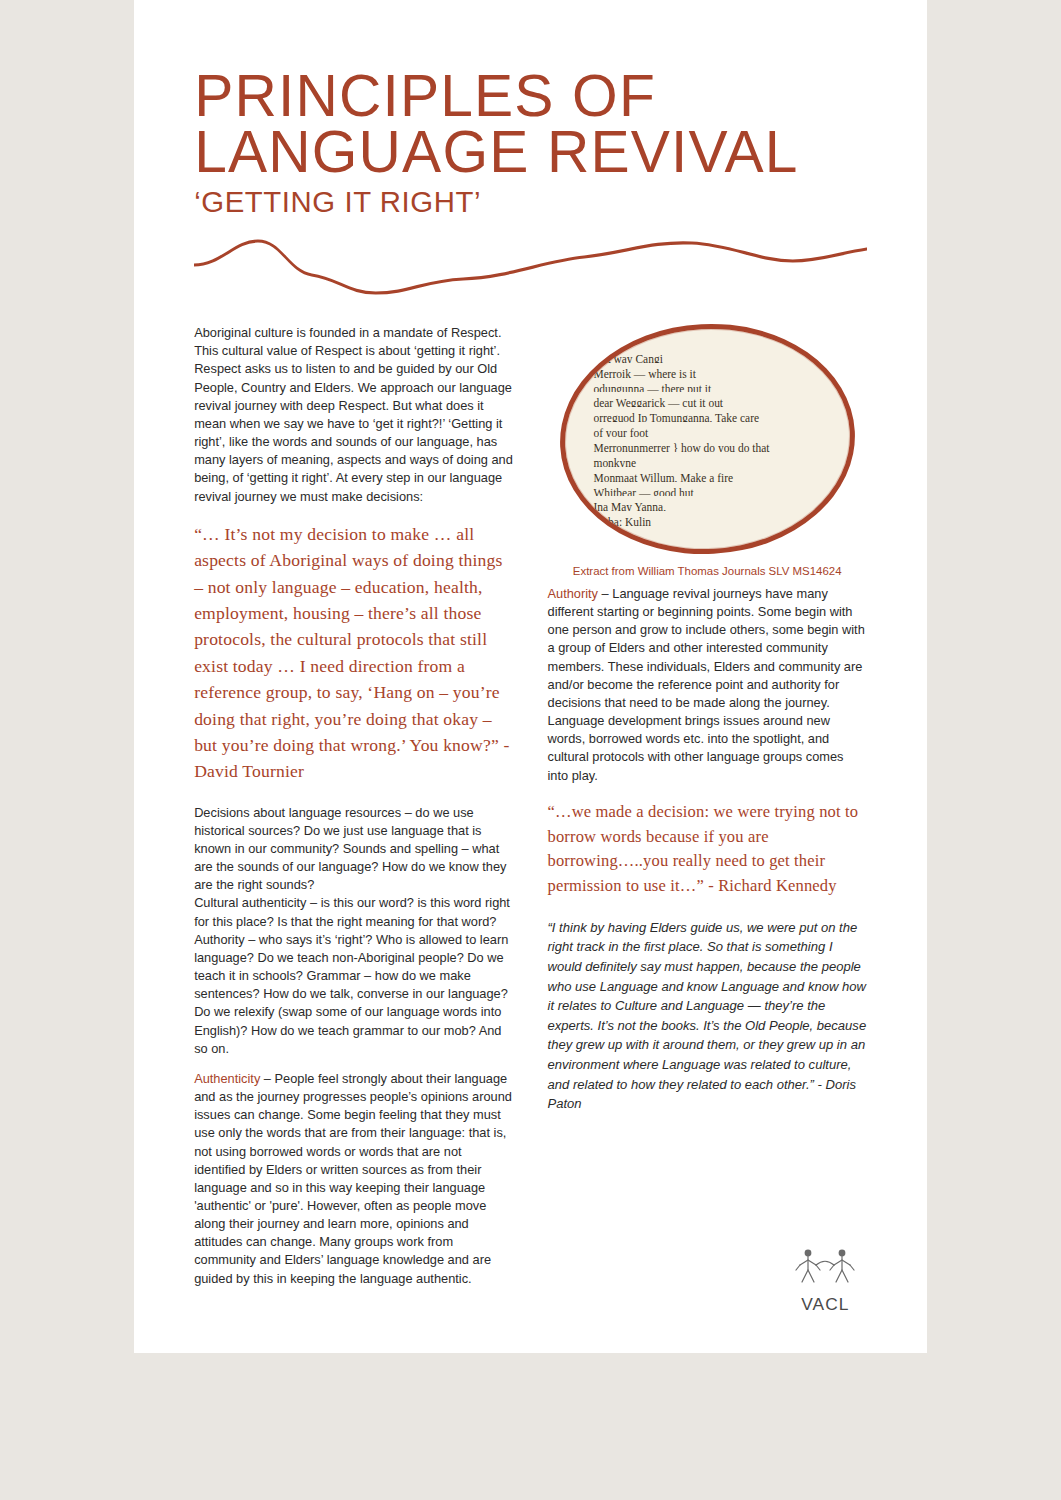Principles of Language Revival
‘Getting It Right’
Aboriginal culture is founded in a mandate of Respect. This cultural value of Respect is about ‘getting it right’. Respect asks us to listen to and be guided by our Old People, Country and Elders. We approach our language revival journey with deep Respect. But what does it mean when we say we have to ‘get it right?!’ ‘Getting it right’, like the words and sounds of our language, has many layers of meaning, aspects and ways of doing and being, of ‘getting it right’. At every step in our language revival journey we must make decisions:
“… It’s not my decision to make … all aspects of Aboriginal ways of doing things – not only language – education, health, employment, housing – there’s all those protocols, the cultural protocols that still exist today … I need direction from a reference group, to say, ‘Hang on – you’re doing that right, you’re doing that okay – but you’re doing that wrong.’ You know?” - David Tournier
Decisions about language resources – do we use historical sources? Do we just use language that is known in our community? Sounds and spelling – what are the sounds of our language? How do we know they are the right sounds?
Cultural authenticity – is this our word? is this word right for this place? Is that the right meaning for that word?
Authority – who says it’s ‘right’? Who is allowed to learn language? Do we teach non-Aboriginal people? Do we teach it in schools? Grammar – how do we make sentences? How do we talk, converse in our language? Do we relexify (swap some of our language words into English)? How do we teach grammar to our mob? And so on.
Authenticity – People feel strongly about their language and as the journey progresses people’s opinions around issues can change. Some begin feeling that they must use only the words that are from their language: that is, not using borrowed words or words that are not identified by Elders or written sources as from their language and so in this way keeping their language 'authentic' or 'pure'. However, often as people move along their journey and learn more, opinions and attitudes can change. Many groups work from community and Elders’ language knowledge and are guided by this in keeping the language authentic.
that way Cangi Merroik — where is it odungunna — there put it dear Weggarick — cut it out orreguod Ip Tomunganna, Take care of your foot Merronunmerrer } how do you do that monkyne Monmaat Willum, Make a fire Whitbear — good hut Ina May Yanna, umba: Kulin
Extract from William Thomas Journals SLV MS14624
Authority – Language revival journeys have many different starting or beginning points. Some begin with one person and grow to include others, some begin with a group of Elders and other interested community members. These individuals, Elders and community are and/or become the reference point and authority for decisions that need to be made along the journey. Language development brings issues around new words, borrowed words etc. into the spotlight, and cultural protocols with other language groups comes into play.
“…we made a decision: we were trying not to borrow words because if you are borrowing…..you really need to get their permission to use it…” - Richard Kennedy
“I think by having Elders guide us, we were put on the right track in the first place. So that is something I would definitely say must happen, because the people who use Language and know Language and know how it relates to Culture and Language — they’re the experts. It’s not the books. It’s the Old People, because they grew up with it around them, or they grew up in an environment where Language was related to culture, and related to how they related to each other.” - Doris Paton
VACL